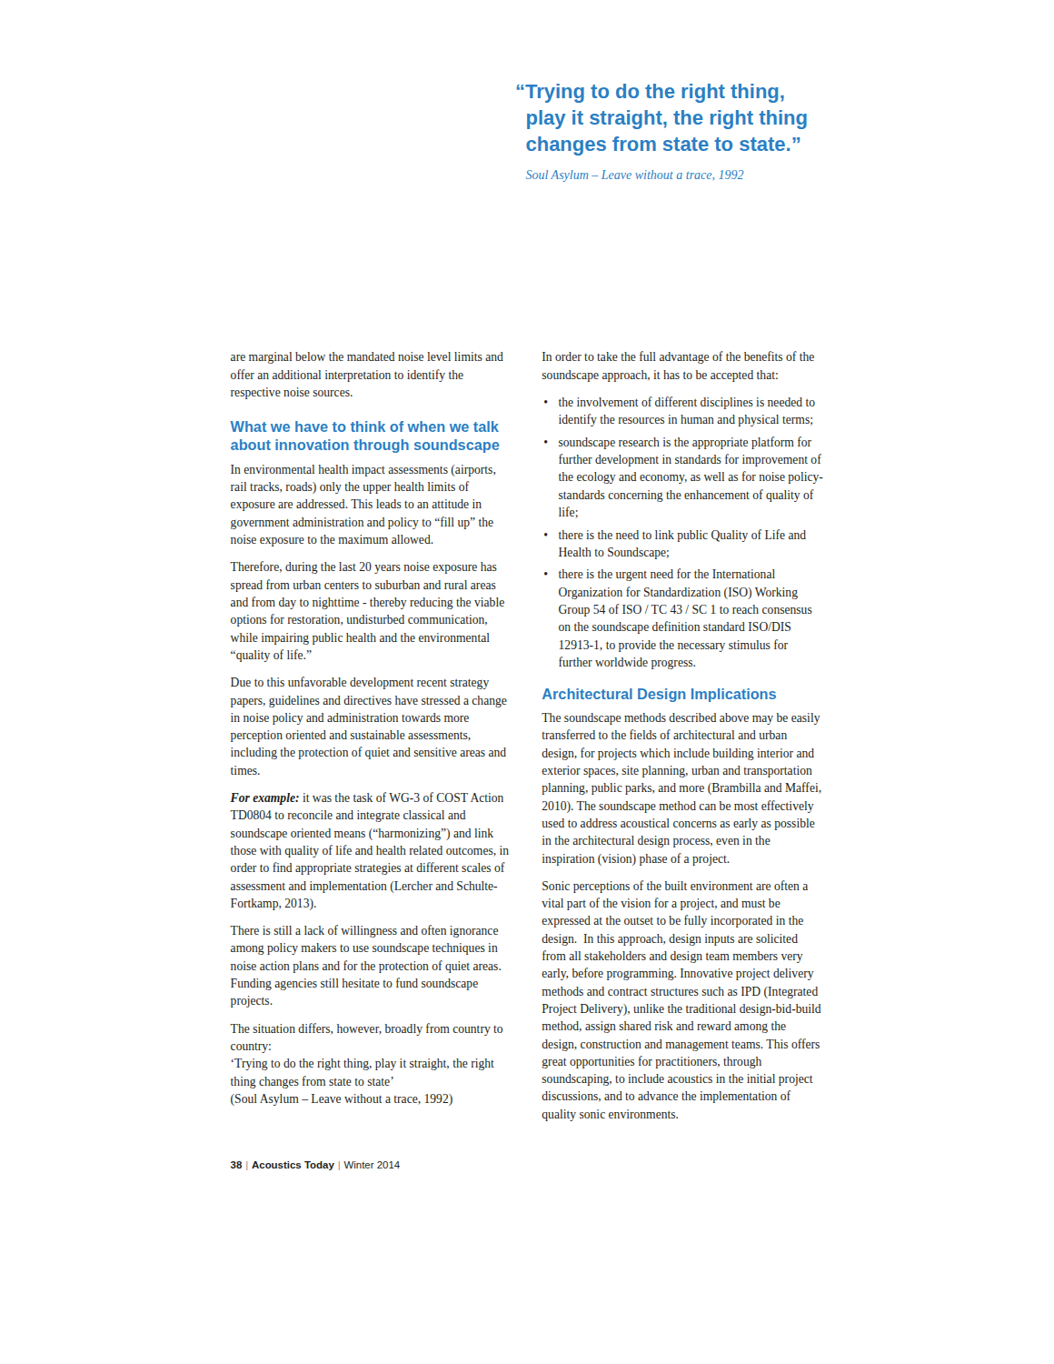“Trying to do the right thing, play it straight, the right thing changes from state to state.”
Soul Asylum – Leave without a trace, 1992
are marginal below the mandated noise level limits and offer an additional interpretation to identify the respective noise sources.
What we have to think of when we talk about innovation through soundscape
In environmental health impact assessments (airports, rail tracks, roads) only the upper health limits of exposure are addressed. This leads to an attitude in government administration and policy to “fill up” the noise exposure to the maximum allowed.
Therefore, during the last 20 years noise exposure has spread from urban centers to suburban and rural areas and from day to nighttime - thereby reducing the viable options for restoration, undisturbed communication, while impairing public health and the environmental “quality of life.”
Due to this unfavorable development recent strategy papers, guidelines and directives have stressed a change in noise policy and administration towards more perception oriented and sustainable assessments, including the protection of quiet and sensitive areas and times.
For example: it was the task of WG-3 of COST Action TD0804 to reconcile and integrate classical and soundscape oriented means (“harmonizing”) and link those with quality of life and health related outcomes, in order to find appropriate strategies at different scales of assessment and implementation (Lercher and Schulte-Fortkamp, 2013).
There is still a lack of willingness and often ignorance among policy makers to use soundscape techniques in noise action plans and for the protection of quiet areas. Funding agencies still hesitate to fund soundscape projects.
The situation differs, however, broadly from country to country:
‘Trying to do the right thing, play it straight, the right thing changes from state to state’
(Soul Asylum – Leave without a trace, 1992)
In order to take the full advantage of the benefits of the soundscape approach, it has to be accepted that:
the involvement of different disciplines is needed to identify the resources in human and physical terms;
soundscape research is the appropriate platform for further development in standards for improvement of the ecology and economy, as well as for noise policy-standards concerning the enhancement of quality of life;
there is the need to link public Quality of Life and Health to Soundscape;
there is the urgent need for the International Organization for Standardization (ISO) Working Group 54 of ISO / TC 43 / SC 1 to reach consensus on the soundscape definition standard ISO/DIS 12913-1, to provide the necessary stimulus for further worldwide progress.
Architectural Design Implications
The soundscape methods described above may be easily transferred to the fields of architectural and urban design, for projects which include building interior and exterior spaces, site planning, urban and transportation planning, public parks, and more (Brambilla and Maffei, 2010). The soundscape method can be most effectively used to address acoustical concerns as early as possible in the architectural design process, even in the inspiration (vision) phase of a project.
Sonic perceptions of the built environment are often a vital part of the vision for a project, and must be expressed at the outset to be fully incorporated in the design. In this approach, design inputs are solicited from all stakeholders and design team members very early, before programming. Innovative project delivery methods and contract structures such as IPD (Integrated Project Delivery), unlike the traditional design-bid-build method, assign shared risk and reward among the design, construction and management teams. This offers great opportunities for practitioners, through soundscaping, to include acoustics in the initial project discussions, and to advance the implementation of quality sonic environments.
38|Acoustics Today|Winter 2014